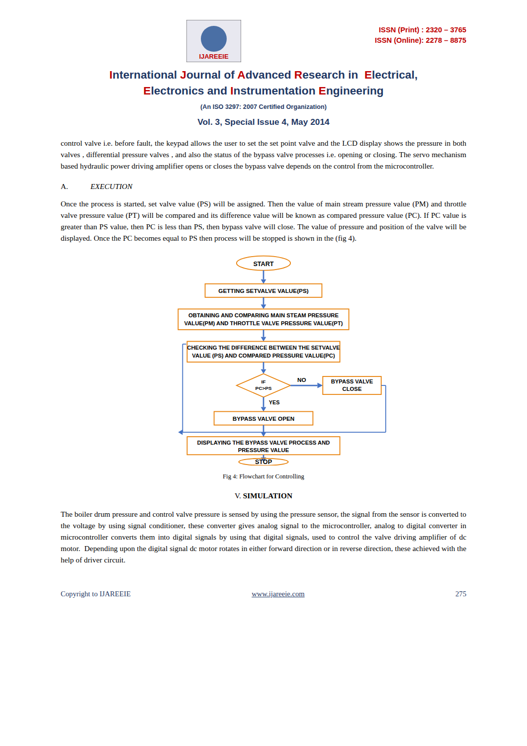ISSN (Print) : 2320 – 3765
ISSN (Online): 2278 – 8875
International Journal of Advanced Research in Electrical,
Electronics and Instrumentation Engineering
(An ISO 3297: 2007 Certified Organization)
Vol. 3, Special Issue 4, May 2014
control valve i.e. before fault, the keypad allows the user to set the set point valve and the LCD display shows the pressure in both valves , differential pressure valves , and also the status of the bypass valve processes i.e. opening or closing. The servo mechanism based hydraulic power driving amplifier opens or closes the bypass valve depends on the control from the microcontroller.
A. EXECUTION
Once the process is started, set valve value (PS) will be assigned. Then the value of main stream pressure value (PM) and throttle valve pressure value (PT) will be compared and its difference value will be known as compared pressure value (PC). If PC value is greater than PS value, then PC is less than PS, then bypass valve will close. The value of pressure and position of the valve will be displayed. Once the PC becomes equal to PS then process will be stopped is shown in the (fig 4).
Fig 4: Flowchart for Controlling
V. SIMULATION
The boiler drum pressure and control valve pressure is sensed by using the pressure sensor, the signal from the sensor is converted to the voltage by using signal conditioner, these converter gives analog signal to the microcontroller, analog to digital converter in microcontroller converts them into digital signals by using that digital signals, used to control the valve driving amplifier of dc motor. Depending upon the digital signal dc motor rotates in either forward direction or in reverse direction, these achieved with the help of driver circuit.
Copyright to IJAREEIE www.ijareeie.com 275